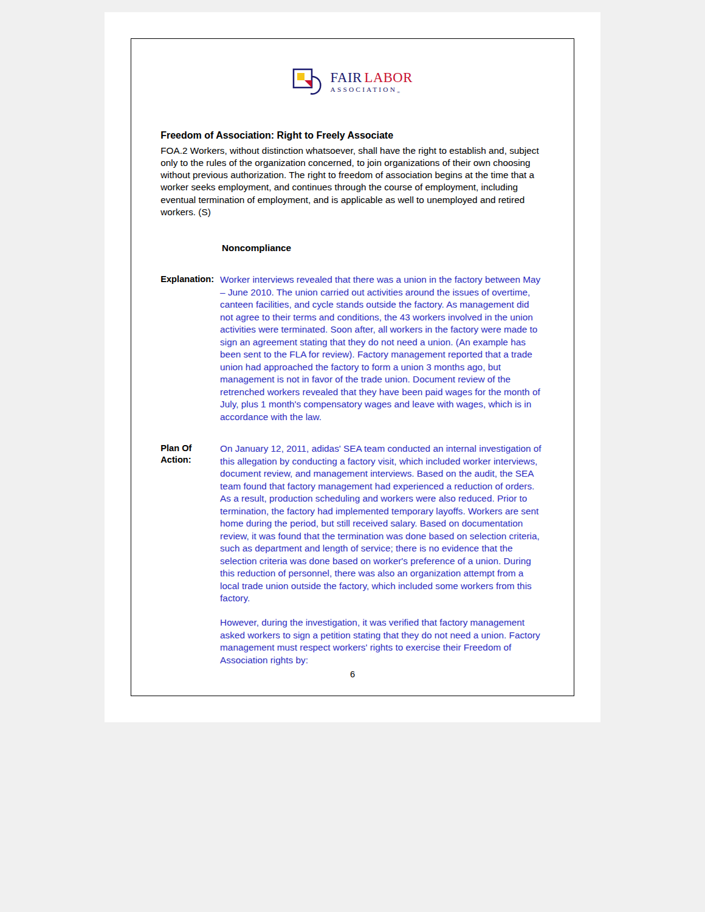FAIR LABOR ASSOCIATION®
Freedom of Association: Right to Freely Associate
FOA.2 Workers, without distinction whatsoever, shall have the right to establish and, subject only to the rules of the organization concerned, to join organizations of their own choosing without previous authorization. The right to freedom of association begins at the time that a worker seeks employment, and continues through the course of employment, including eventual termination of employment, and is applicable as well to unemployed and retired workers. (S)
Noncompliance
| Explanation: | Worker interviews revealed that there was a union in the factory between May – June 2010. The union carried out activities around the issues of overtime, canteen facilities, and cycle stands outside the factory. As management did not agree to their terms and conditions, the 43 workers involved in the union activities were terminated. Soon after, all workers in the factory were made to sign an agreement stating that they do not need a union. (An example has been sent to the FLA for review). Factory management reported that a trade union had approached the factory to form a union 3 months ago, but management is not in favor of the trade union. Document review of the retrenched workers revealed that they have been paid wages for the month of July, plus 1 month's compensatory wages and leave with wages, which is in accordance with the law. |
| Plan Of Action: | On January 12, 2011, adidas' SEA team conducted an internal investigation of this allegation by conducting a factory visit, which included worker interviews, document review, and management interviews. Based on the audit, the SEA team found that factory management had experienced a reduction of orders. As a result, production scheduling and workers were also reduced. Prior to termination, the factory had implemented temporary layoffs. Workers are sent home during the period, but still received salary. Based on documentation review, it was found that the termination was done based on selection criteria, such as department and length of service; there is no evidence that the selection criteria was done based on worker's preference of a union. During this reduction of personnel, there was also an organization attempt from a local trade union outside the factory, which included some workers from this factory. However, during the investigation, it was verified that factory management asked workers to sign a petition stating that they do not need a union. Factory management must respect workers' rights to exercise their Freedom of Association rights by: |
6